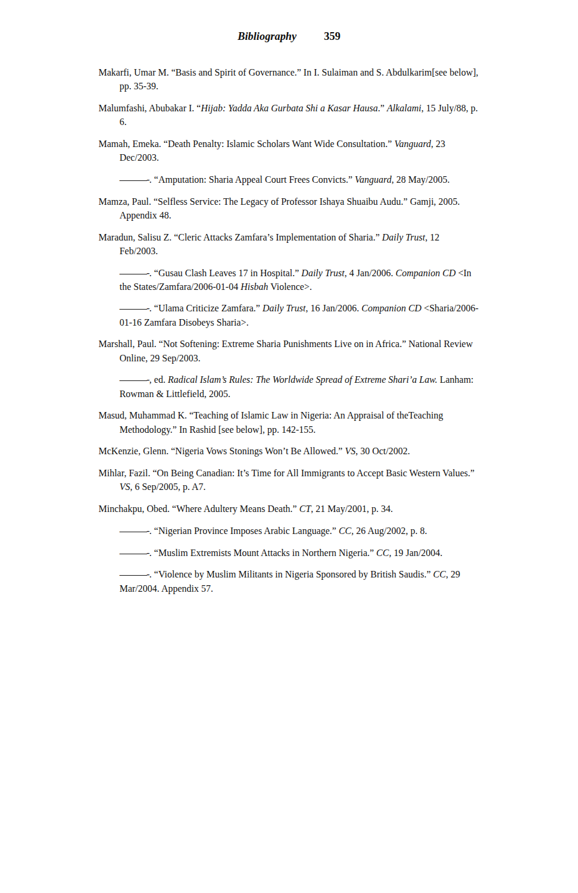Bibliography 359
Makarfi, Umar M. “Basis and Spirit of Governance.” In I. Sulaiman and S. Abdulkarim[see below], pp. 35-39.
Malumfashi, Abubakar I. “Hijab: Yadda Aka Gurbata Shi a Kasar Hausa.” Alkalami, 15 July/88, p. 6.
Mamah, Emeka. “Death Penalty: Islamic Scholars Want Wide Consultation.” Vanguard, 23 Dec/2003.
———-. “Amputation: Sharia Appeal Court Frees Convicts.” Vanguard, 28 May/2005.
Mamza, Paul. “Selfless Service: The Legacy of Professor Ishaya Shuaibu Audu.” Gamji, 2005. Appendix 48.
Maradun, Salisu Z. “Cleric Attacks Zamfara’s Implementation of Sharia.” Daily Trust, 12 Feb/2003.
———-. “Gusau Clash Leaves 17 in Hospital.” Daily Trust, 4 Jan/2006. Companion CD <In the States/Zamfara/2006-01-04 Hisbah Violence>.
———-. “Ulama Criticize Zamfara.” Daily Trust, 16 Jan/2006. Companion CD <Sharia/2006-01-16 Zamfara Disobeys Sharia>.
Marshall, Paul. “Not Softening: Extreme Sharia Punishments Live on in Africa.” National Review Online, 29 Sep/2003.
———-, ed. Radical Islam’s Rules: The Worldwide Spread of Extreme Shari’a Law. Lanham: Rowman & Littlefield, 2005.
Masud, Muhammad K. “Teaching of Islamic Law in Nigeria: An Appraisal of theTeaching Methodology.” In Rashid [see below], pp. 142-155.
McKenzie, Glenn. “Nigeria Vows Stonings Won’t Be Allowed.” VS, 30 Oct/2002.
Mihlar, Fazil. “On Being Canadian: It’s Time for All Immigrants to Accept Basic Western Values.” VS, 6 Sep/2005, p. A7.
Minchakpu, Obed. “Where Adultery Means Death.” CT, 21 May/2001, p. 34.
———-. “Nigerian Province Imposes Arabic Language.” CC, 26 Aug/2002, p. 8.
———-. “Muslim Extremists Mount Attacks in Northern Nigeria.” CC, 19 Jan/2004.
———-. “Violence by Muslim Militants in Nigeria Sponsored by British Saudis.” CC, 29 Mar/2004. Appendix 57.